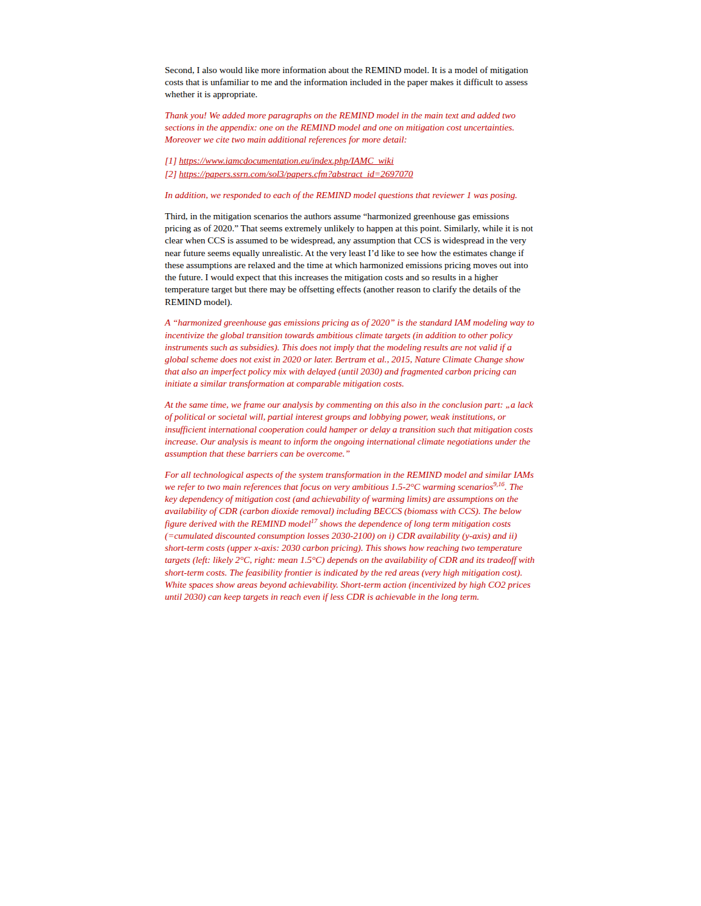Second, I also would like more information about the REMIND model. It is a model of mitigation costs that is unfamiliar to me and the information included in the paper makes it difficult to assess whether it is appropriate.
Thank you! We added more paragraphs on the REMIND model in the main text and added two sections in the appendix: one on the REMIND model and one on mitigation cost uncertainties. Moreover we cite two main additional references for more detail:
[1] https://www.iamcdocumentation.eu/index.php/IAMC_wiki
[2] https://papers.ssrn.com/sol3/papers.cfm?abstract_id=2697070
In addition, we responded to each of the REMIND model questions that reviewer 1 was posing.
Third, in the mitigation scenarios the authors assume “harmonized greenhouse gas emissions pricing as of 2020.” That seems extremely unlikely to happen at this point. Similarly, while it is not clear when CCS is assumed to be widespread, any assumption that CCS is widespread in the very near future seems equally unrealistic. At the very least I’d like to see how the estimates change if these assumptions are relaxed and the time at which harmonized emissions pricing moves out into the future. I would expect that this increases the mitigation costs and so results in a higher temperature target but there may be offsetting effects (another reason to clarify the details of the REMIND model).
A “harmonized greenhouse gas emissions pricing as of 2020” is the standard IAM modeling way to incentivize the global transition towards ambitious climate targets (in addition to other policy instruments such as subsidies). This does not imply that the modeling results are not valid if a global scheme does not exist in 2020 or later. Bertram et al., 2015, Nature Climate Change show that also an imperfect policy mix with delayed (until 2030) and fragmented carbon pricing can initiate a similar transformation at comparable mitigation costs.
At the same time, we frame our analysis by commenting on this also in the conclusion part: „a lack of political or societal will, partial interest groups and lobbying power, weak institutions, or insufficient international cooperation could hamper or delay a transition such that mitigation costs increase. Our analysis is meant to inform the ongoing international climate negotiations under the assumption that these barriers can be overcome.”
For all technological aspects of the system transformation in the REMIND model and similar IAMs we refer to two main references that focus on very ambitious 1.5-2°C warming scenarios9,16. The key dependency of mitigation cost (and achievability of warming limits) are assumptions on the availability of CDR (carbon dioxide removal) including BECCS (biomass with CCS). The below figure derived with the REMIND model17 shows the dependence of long term mitigation costs (=cumulated discounted consumption losses 2030-2100) on i) CDR availability (y-axis) and ii) short-term costs (upper x-axis: 2030 carbon pricing). This shows how reaching two temperature targets (left: likely 2°C, right: mean 1.5°C) depends on the availability of CDR and its tradeoff with short-term costs. The feasibility frontier is indicated by the red areas (very high mitigation cost). White spaces show areas beyond achievability. Short-term action (incentivized by high CO2 prices until 2030) can keep targets in reach even if less CDR is achievable in the long term.